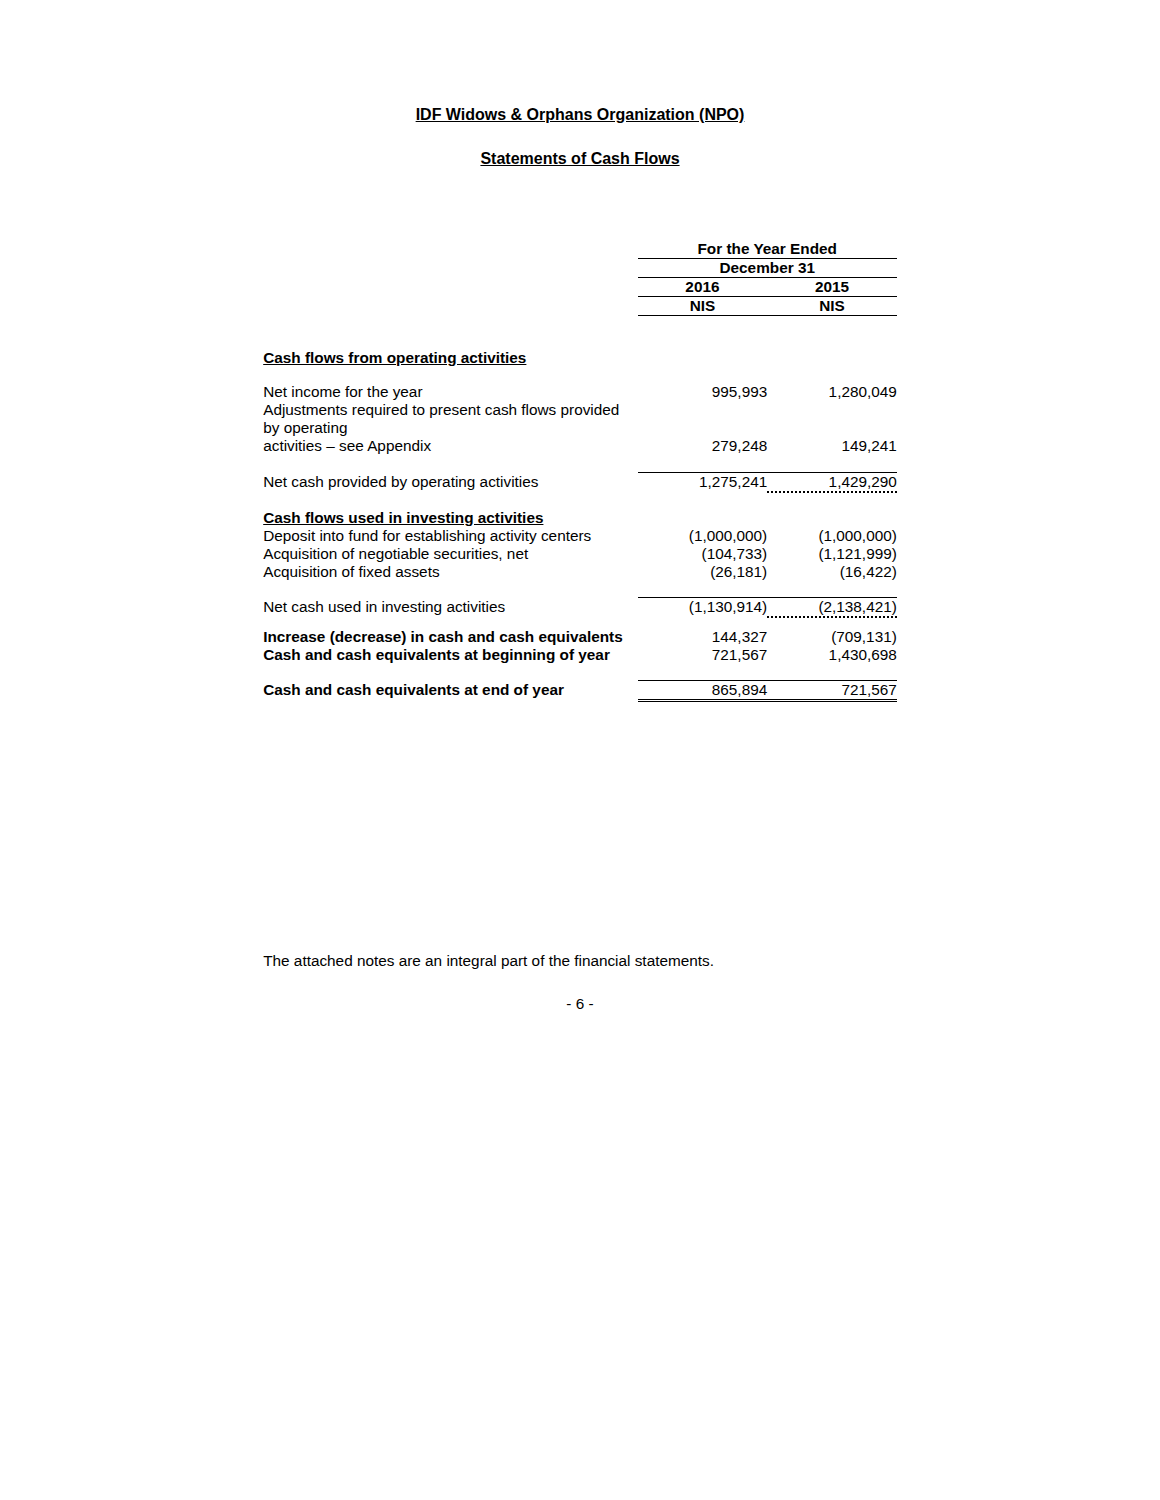IDF Widows & Orphans Organization (NPO)
Statements of Cash Flows
| | For the Year Ended |
| | December 31 |
| | 2016 | 2015 |
| | NIS | NIS |
| Cash flows from operating activities | | |
| Net income for the year | 995,993 | 1,280,049 |
| Adjustments required to present cash flows provided by operating | | |
| activities – see Appendix | 279,248 | 149,241 |
| Net cash provided by operating activities | 1,275,241 | 1,429,290 |
| Cash flows used in investing activities | | |
| Deposit into fund for establishing activity centers | (1,000,000) | (1,000,000) |
| Acquisition of negotiable securities, net | (104,733) | (1,121,999) |
| Acquisition of fixed assets | (26,181) | (16,422) |
| Net cash used in investing activities | (1,130,914) | (2,138,421) |
| Increase (decrease) in cash and cash equivalents | 144,327 | (709,131) |
| Cash and cash equivalents at beginning of year | 721,567 | 1,430,698 |
| Cash and cash equivalents at end of year | 865,894 | 721,567 |
The attached notes are an integral part of the financial statements.
- 6 -